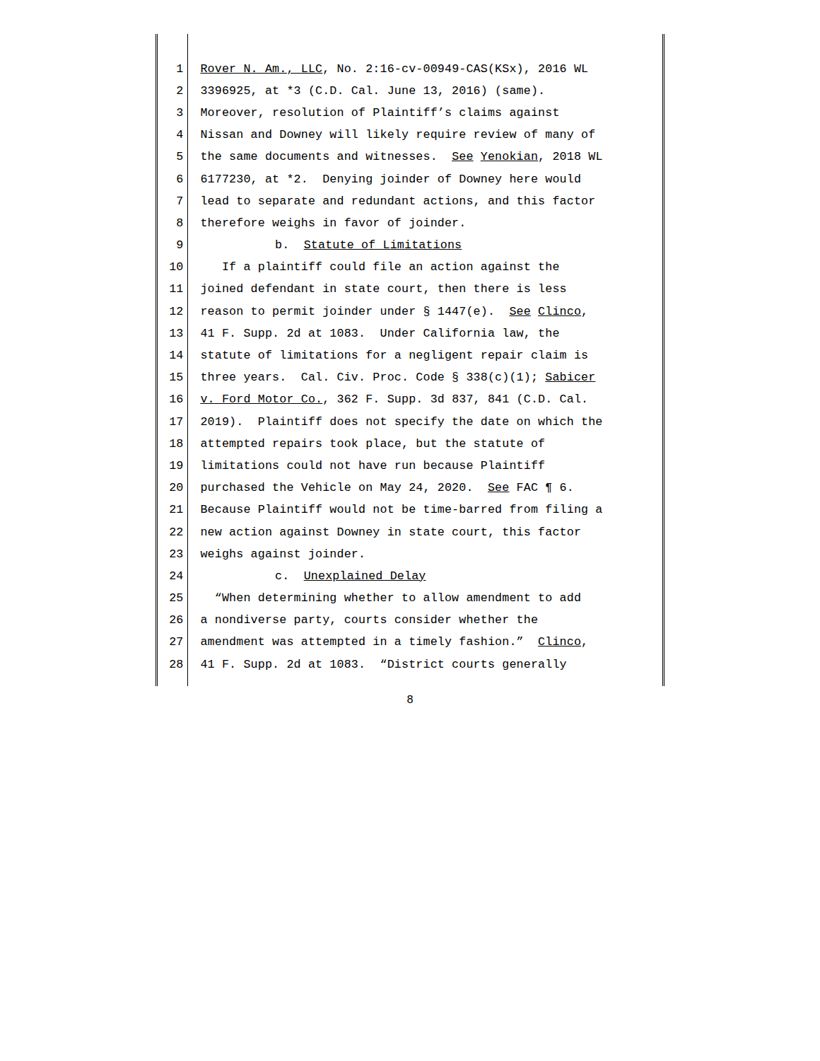1
2
3
4
5
6
7
8
9
10
11
12
13
14
15
16
17
18
19
20
21
22
23
24
25
26
27
28
Rover N. Am., LLC, No. 2:16-cv-00949-CAS(KSx), 2016 WL
3396925, at *3 (C.D. Cal. June 13, 2016) (same).
Moreover, resolution of Plaintiff’s claims against
Nissan and Downey will likely require review of many of
the same documents and witnesses. See Yenokian, 2018 WL
6177230, at *2. Denying joinder of Downey here would
lead to separate and redundant actions, and this factor
therefore weighs in favor of joinder.
b. Statute of Limitations
If a plaintiff could file an action against the
joined defendant in state court, then there is less
reason to permit joinder under § 1447(e). See Clinco,
41 F. Supp. 2d at 1083. Under California law, the
statute of limitations for a negligent repair claim is
three years. Cal. Civ. Proc. Code § 338(c)(1); Sabicer
v. Ford Motor Co., 362 F. Supp. 3d 837, 841 (C.D. Cal.
2019). Plaintiff does not specify the date on which the
attempted repairs took place, but the statute of
limitations could not have run because Plaintiff
purchased the Vehicle on May 24, 2020. See FAC ¶ 6.
Because Plaintiff would not be time-barred from filing a
new action against Downey in state court, this factor
weighs against joinder.
c. Unexplained Delay
“When determining whether to allow amendment to add
a nondiverse party, courts consider whether the
amendment was attempted in a timely fashion.” Clinco,
41 F. Supp. 2d at 1083. “District courts generally
8